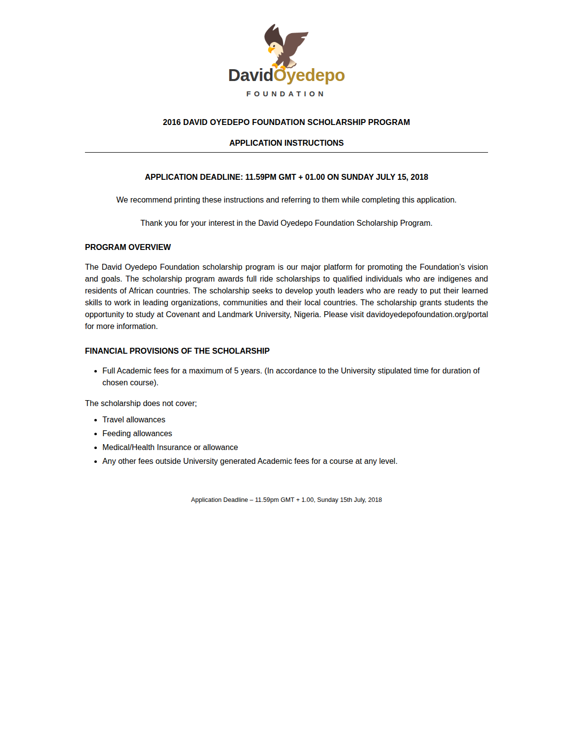🦅
David Oyedepo
FOUNDATION
2016 DAVID OYEDEPO FOUNDATION SCHOLARSHIP PROGRAM
APPLICATION INSTRUCTIONS
APPLICATION DEADLINE: 11.59PM GMT + 01.00 ON SUNDAY JULY 15, 2018
We recommend printing these instructions and referring to them while completing this application.
Thank you for your interest in the David Oyedepo Foundation Scholarship Program.
PROGRAM OVERVIEW
The David Oyedepo Foundation scholarship program is our major platform for promoting the Foundation’s vision and goals. The scholarship program awards full ride scholarships to qualified individuals who are indigenes and residents of African countries. The scholarship seeks to develop youth leaders who are ready to put their learned skills to work in leading organizations, communities and their local countries. The scholarship grants students the opportunity to study at Covenant and Landmark University, Nigeria. Please visit davidoyedepofoundation.org/portal for more information.
FINANCIAL PROVISIONS OF THE SCHOLARSHIP
Full Academic fees for a maximum of 5 years. (In accordance to the University stipulated time for duration of chosen course).
The scholarship does not cover;
Travel allowances
Feeding allowances
Medical/Health Insurance or allowance
Any other fees outside University generated Academic fees for a course at any level.
Application Deadline – 11.59pm GMT + 1.00, Sunday 15th July, 2018